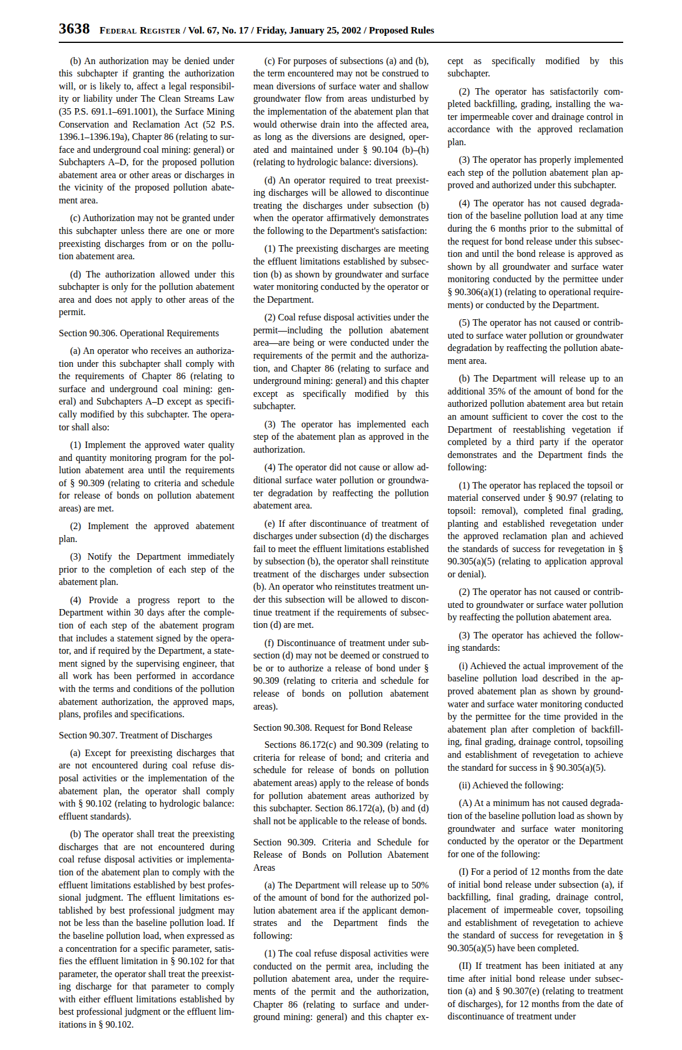3638 Federal Register / Vol. 67, No. 17 / Friday, January 25, 2002 / Proposed Rules
(b) An authorization may be denied under this subchapter if granting the authorization will, or is likely to, affect a legal responsibility or liability under The Clean Streams Law (35 P.S. 691.1–691.1001), the Surface Mining Conservation and Reclamation Act (52 P.S. 1396.1–1396.19a), Chapter 86 (relating to surface and underground coal mining: general) or Subchapters A–D, for the proposed pollution abatement area or other areas or discharges in the vicinity of the proposed pollution abatement area.
(c) Authorization may not be granted under this subchapter unless there are one or more preexisting discharges from or on the pollution abatement area.
(d) The authorization allowed under this subchapter is only for the pollution abatement area and does not apply to other areas of the permit.
Section 90.306. Operational Requirements
(a) An operator who receives an authorization under this subchapter shall comply with the requirements of Chapter 86 (relating to surface and underground coal mining: general) and Subchapters A–D except as specifically modified by this subchapter. The operator shall also:
(1) Implement the approved water quality and quantity monitoring program for the pollution abatement area until the requirements of § 90.309 (relating to criteria and schedule for release of bonds on pollution abatement areas) are met.
(2) Implement the approved abatement plan.
(3) Notify the Department immediately prior to the completion of each step of the abatement plan.
(4) Provide a progress report to the Department within 30 days after the completion of each step of the abatement program that includes a statement signed by the operator, and if required by the Department, a statement signed by the supervising engineer, that all work has been performed in accordance with the terms and conditions of the pollution abatement authorization, the approved maps, plans, profiles and specifications.
Section 90.307. Treatment of Discharges
(a) Except for preexisting discharges that are not encountered during coal refuse disposal activities or the implementation of the abatement plan, the operator shall comply with § 90.102 (relating to hydrologic balance: effluent standards).
(b) The operator shall treat the preexisting discharges that are not encountered during coal refuse disposal activities or implementation of the abatement plan to comply with the effluent limitations established by best professional judgment. The effluent limitations established by best professional judgment may not be less than the baseline pollution load. If the baseline pollution load, when expressed as a concentration for a specific parameter, satisfies the effluent limitation in § 90.102 for that parameter, the operator shall treat the preexisting discharge for that parameter to comply with either effluent limitations established by best professional judgment or the effluent limitations in § 90.102.
(c) For purposes of subsections (a) and (b), the term encountered may not be construed to mean diversions of surface water and shallow groundwater flow from areas undisturbed by the implementation of the abatement plan that would otherwise drain into the affected area, as long as the diversions are designed, operated and maintained under § 90.104 (b)–(h) (relating to hydrologic balance: diversions).
(d) An operator required to treat preexisting discharges will be allowed to discontinue treating the discharges under subsection (b) when the operator affirmatively demonstrates the following to the Department's satisfaction:
(1) The preexisting discharges are meeting the effluent limitations established by subsection (b) as shown by groundwater and surface water monitoring conducted by the operator or the Department.
(2) Coal refuse disposal activities under the permit—including the pollution abatement area—are being or were conducted under the requirements of the permit and the authorization, and Chapter 86 (relating to surface and underground mining: general) and this chapter except as specifically modified by this subchapter.
(3) The operator has implemented each step of the abatement plan as approved in the authorization.
(4) The operator did not cause or allow additional surface water pollution or groundwater degradation by reaffecting the pollution abatement area.
(e) If after discontinuance of treatment of discharges under subsection (d) the discharges fail to meet the effluent limitations established by subsection (b), the operator shall reinstitute treatment of the discharges under subsection (b). An operator who reinstitutes treatment under this subsection will be allowed to discontinue treatment if the requirements of subsection (d) are met.
(f) Discontinuance of treatment under subsection (d) may not be deemed or construed to be or to authorize a release of bond under § 90.309 (relating to criteria and schedule for release of bonds on pollution abatement areas).
Section 90.308. Request for Bond Release
Sections 86.172(c) and 90.309 (relating to criteria for release of bond; and criteria and schedule for release of bonds on pollution abatement areas) apply to the release of bonds for pollution abatement areas authorized by this subchapter. Section 86.172(a), (b) and (d) shall not be applicable to the release of bonds.
Section 90.309. Criteria and Schedule for Release of Bonds on Pollution Abatement Areas
(a) The Department will release up to 50% of the amount of bond for the authorized pollution abatement area if the applicant demonstrates and the Department finds the following:
(1) The coal refuse disposal activities were conducted on the permit area, including the pollution abatement area, under the requirements of the permit and the authorization, Chapter 86 (relating to surface and underground mining: general) and this chapter except as specifically modified by this subchapter.
(2) The operator has satisfactorily completed backfilling, grading, installing the water impermeable cover and drainage control in accordance with the approved reclamation plan.
(3) The operator has properly implemented each step of the pollution abatement plan approved and authorized under this subchapter.
(4) The operator has not caused degradation of the baseline pollution load at any time during the 6 months prior to the submittal of the request for bond release under this subsection and until the bond release is approved as shown by all groundwater and surface water monitoring conducted by the permittee under § 90.306(a)(1) (relating to operational requirements) or conducted by the Department.
(5) The operator has not caused or contributed to surface water pollution or groundwater degradation by reaffecting the pollution abatement area.
(b) The Department will release up to an additional 35% of the amount of bond for the authorized pollution abatement area but retain an amount sufficient to cover the cost to the Department of reestablishing vegetation if completed by a third party if the operator demonstrates and the Department finds the following:
(1) The operator has replaced the topsoil or material conserved under § 90.97 (relating to topsoil: removal), completed final grading, planting and established revegetation under the approved reclamation plan and achieved the standards of success for revegetation in § 90.305(a)(5) (relating to application approval or denial).
(2) The operator has not caused or contributed to groundwater or surface water pollution by reaffecting the pollution abatement area.
(3) The operator has achieved the following standards:
(i) Achieved the actual improvement of the baseline pollution load described in the approved abatement plan as shown by groundwater and surface water monitoring conducted by the permittee for the time provided in the abatement plan after completion of backfilling, final grading, drainage control, topsoiling and establishment of revegetation to achieve the standard for success in § 90.305(a)(5).
(ii) Achieved the following:
(A) At a minimum has not caused degradation of the baseline pollution load as shown by groundwater and surface water monitoring conducted by the operator or the Department for one of the following:
(I) For a period of 12 months from the date of initial bond release under subsection (a), if backfilling, final grading, drainage control, placement of impermeable cover, topsoiling and establishment of revegetation to achieve the standard of success for revegetation in § 90.305(a)(5) have been completed.
(II) If treatment has been initiated at any time after initial bond release under subsection (a) and § 90.307(e) (relating to treatment of discharges), for 12 months from the date of discontinuance of treatment under